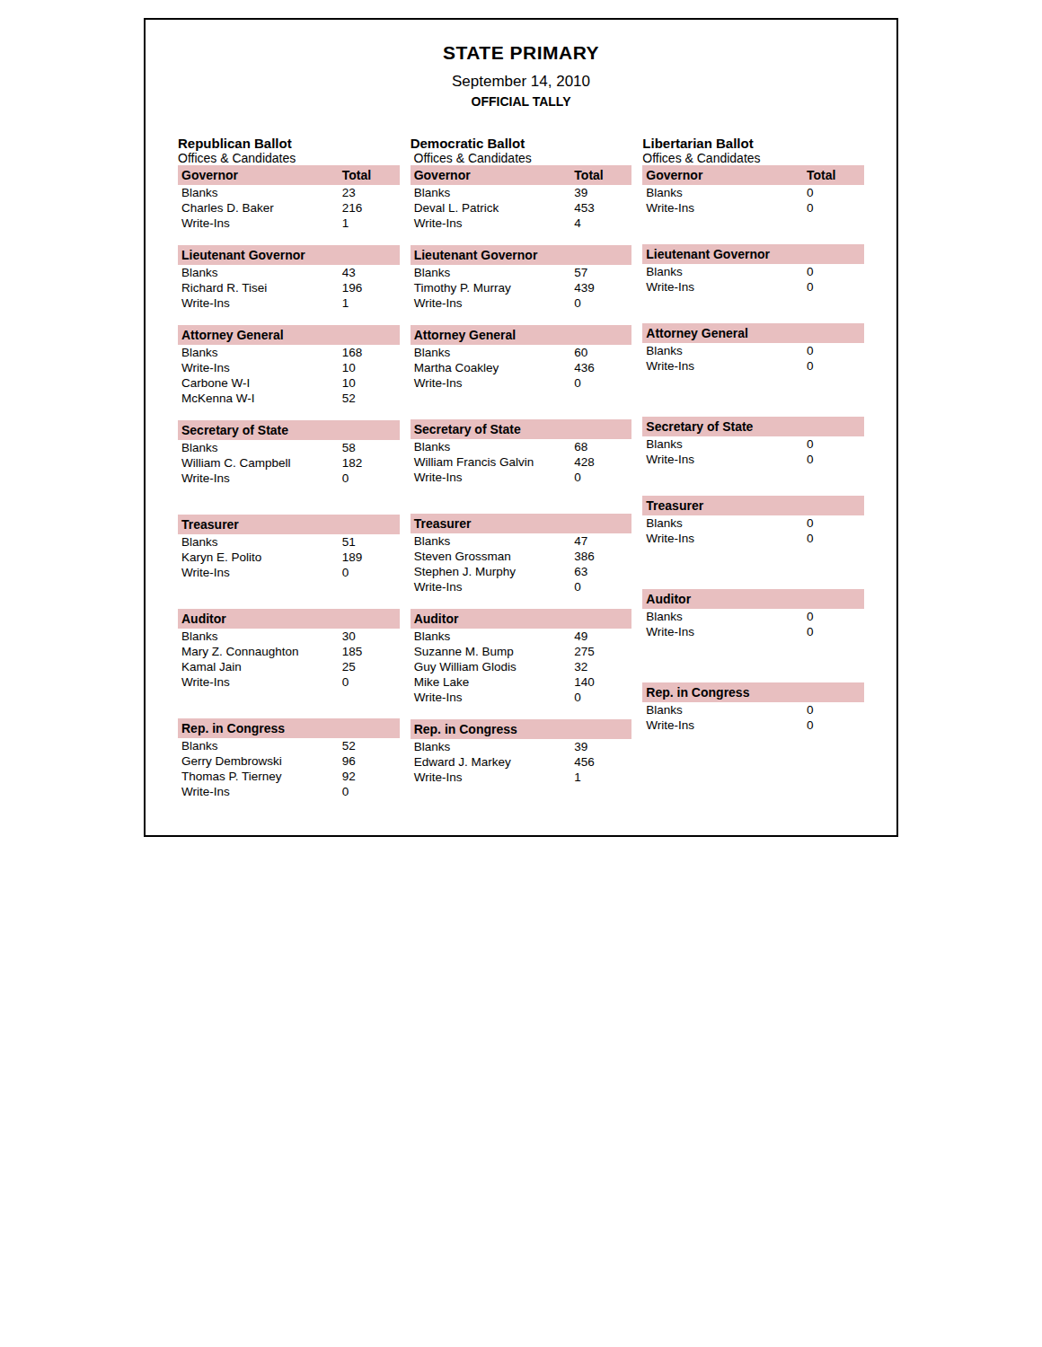STATE PRIMARY
September 14, 2010
OFFICIAL TALLY
| Republican Ballot | Democratic Ballot | Libertarian Ballot |
| Offices & Candidates | Offices & Candidates | Offices & Candidates |
| / Governor / Total / / --- / --- / / Blanks / 23 / / Charles D. Baker / 216 / / Write-Ins / 1 / / Lieutenant Governor / / Blanks / 43 / / Richard R. Tisei / 196 / / Write-Ins / 1 / / Attorney General / / Blanks / 168 / / Write-Ins / 10 / / Carbone W-I / 10 / / McKenna W-I / 52 / / Secretary of State / / Blanks / 58 / / William C. Campbell / 182 / / Write-Ins / 0 / / Treasurer / / Blanks / 51 / / Karyn E. Polito / 189 / / Write-Ins / 0 / / Auditor / / Blanks / 30 / / Mary Z. Connaughton / 185 / / Kamal Jain / 25 / / Write-Ins / 0 / / Rep. in Congress / / Blanks / 52 / / Gerry Dembrowski / 96 / / Thomas P. Tierney / 92 / / Write-Ins / 0 / | / Governor / Total / / --- / --- / / Blanks / 39 / / Deval L. Patrick / 453 / / Write-Ins / 4 / / Lieutenant Governor / / Blanks / 57 / / Timothy P. Murray / 439 / / Write-Ins / 0 / / Attorney General / / Blanks / 60 / / Martha Coakley / 436 / / Write-Ins / 0 / / Secretary of State / / Blanks / 68 / / William Francis Galvin / 428 / / Write-Ins / 0 / / Treasurer / / Blanks / 47 / / Steven Grossman / 386 / / Stephen J. Murphy / 63 / / Write-Ins / 0 / / Auditor / / Blanks / 49 / / Suzanne M. Bump / 275 / / Guy William Glodis / 32 / / Mike Lake / 140 / / Write-Ins / 0 / / Rep. in Congress / / Blanks / 39 / / Edward J. Markey / 456 / / Write-Ins / 1 / | / Governor / Total / / --- / --- / / Blanks / 0 / / Write-Ins / 0 / / Lieutenant Governor / / Blanks / 0 / / Write-Ins / 0 / / Attorney General / / Blanks / 0 / / Write-Ins / 0 / / Secretary of State / / Blanks / 0 / / Write-Ins / 0 / / Treasurer / / Blanks / 0 / / Write-Ins / 0 / / Auditor / / Blanks / 0 / / Write-Ins / 0 / / Rep. in Congress / / Blanks / 0 / / Write-Ins / 0 / |